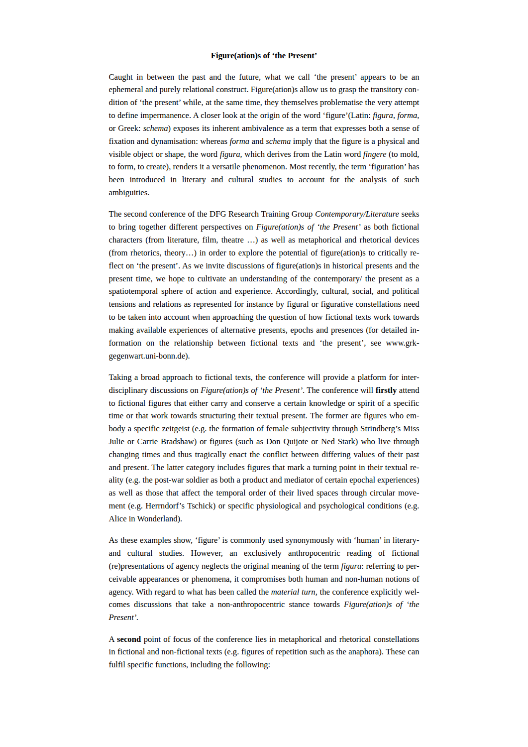Figure(ation)s of ‘the Present’
Caught in between the past and the future, what we call ‘the present’ appears to be an ephemeral and purely relational construct. Figure(ation)s allow us to grasp the transitory condition of ‘the present’ while, at the same time, they themselves problematise the very attempt to define impermanence. A closer look at the origin of the word ‘figure’(Latin: figura, forma, or Greek: schema) exposes its inherent ambivalence as a term that expresses both a sense of fixation and dynamisation: whereas forma and schema imply that the figure is a physical and visible object or shape, the word figura, which derives from the Latin word fingere (to mold, to form, to create), renders it a versatile phenomenon. Most recently, the term ‘figuration’ has been introduced in literary and cultural studies to account for the analysis of such ambiguities.
The second conference of the DFG Research Training Group Contemporary/Literature seeks to bring together different perspectives on Figure(ation)s of ‘the Present’ as both fictional characters (from literature, film, theatre …) as well as metaphorical and rhetorical devices (from rhetorics, theory…) in order to explore the potential of figure(ation)s to critically reflect on ‘the present’. As we invite discussions of figure(ation)s in historical presents and the present time, we hope to cultivate an understanding of the contemporary/ the present as a spatiotemporal sphere of action and experience. Accordingly, cultural, social, and political tensions and relations as represented for instance by figural or figurative constellations need to be taken into account when approaching the question of how fictional texts work towards making available experiences of alternative presents, epochs and presences (for detailed information on the relationship between fictional texts and ‘the present’, see www.grk-gegenwart.uni-bonn.de).
Taking a broad approach to fictional texts, the conference will provide a platform for interdisciplinary discussions on Figure(ation)s of ‘the Present’. The conference will firstly attend to fictional figures that either carry and conserve a certain knowledge or spirit of a specific time or that work towards structuring their textual present. The former are figures who embody a specific zeitgeist (e.g. the formation of female subjectivity through Strindberg’s Miss Julie or Carrie Bradshaw) or figures (such as Don Quijote or Ned Stark) who live through changing times and thus tragically enact the conflict between differing values of their past and present. The latter category includes figures that mark a turning point in their textual reality (e.g. the post-war soldier as both a product and mediator of certain epochal experiences) as well as those that affect the temporal order of their lived spaces through circular movement (e.g. Herrndorf’s Tschick) or specific physiological and psychological conditions (e.g. Alice in Wonderland).
As these examples show, ‘figure’ is commonly used synonymously with ‘human’ in literary- and cultural studies. However, an exclusively anthropocentric reading of fictional (re)presentations of agency neglects the original meaning of the term figura: referring to perceivable appearances or phenomena, it compromises both human and non-human notions of agency. With regard to what has been called the material turn, the conference explicitly welcomes discussions that take a non-anthropocentric stance towards Figure(ation)s of ‘the Present’.
A second point of focus of the conference lies in metaphorical and rhetorical constellations in fictional and non-fictional texts (e.g. figures of repetition such as the anaphora). These can fulfil specific functions, including the following: